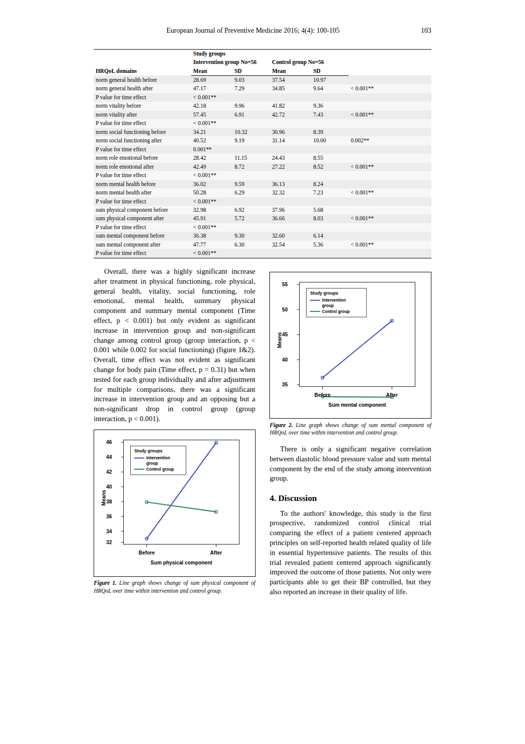European Journal of Preventive Medicine 2016; 4(4): 100-105
103
| HRQoL domains | Study groups | |
| --- | --- | --- |
| Intervention group No=56 | Control group No=56 |
| Mean | SD | Mean | SD |
| norm general health before | 28.69 | 9.03 | 37.54 | 10.97 | |
| norm general health after | 47.17 | 7.29 | 34.85 | 9.64 | < 0.001** |
| P value for time effect | < 0.001** | | | |
| norm vitality before | 42.18 | 9.96 | 41.82 | 9.36 | |
| norm vitality after | 57.45 | 6.91 | 42.72 | 7.43 | < 0.001** |
| P value for time effect | < 0.001** | | | |
| norm social functioning before | 34.21 | 10.32 | 30.96 | 8.39 | |
| norm social functioning after | 40.52 | 9.19 | 31.14 | 10.00 | 0.002** |
| P value for time effect | 0.001** | | | |
| norm role emotional before | 28.42 | 11.15 | 24.43 | 8.55 | |
| norm role emotional after | 42.49 | 8.72 | 27.22 | 8.52 | < 0.001** |
| P value for time effect | < 0.001** | | | |
| norm mental health before | 36.02 | 9.59 | 36.13 | 8.24 | |
| norm mental health after | 50.28 | 6.29 | 32.32 | 7.23 | < 0.001** |
| P value for time effect | < 0.001** | | | |
| sum physical component before | 32.98 | 6.92 | 37.96 | 5.68 | |
| sum physical component after | 45.91 | 5.72 | 36.66 | 8.03 | < 0.001** |
| P value for time effect | < 0.001** | | | |
| sum mental component before | 36.38 | 9.30 | 32.60 | 6.14 | |
| sum mental component after | 47.77 | 6.30 | 32.54 | 5.36 | < 0.001** |
| P value for time effect | < 0.001** | | | |
Overall, there was a highly significant increase after treatment in physical functioning, role physical, general health, vitality, social functioning, role emotional, mental health, summary physical component and summary mental component (Time effect, p < 0.001) but only evident as significant increase in intervention group and non-significant change among control group (group interaction, p < 0.001 while 0.002 for social functioning) (figure 1&2). Overall, time effect was not evident as significant change for body pain (Time effect, p = 0.31) but when tested for each group individually and after adjustment for multiple comparisons, there was a significant increase in intervention group and an opposing but a non-significant drop in control group (group interaction, p < 0.001).
46 44 42 40 38 36 34 32 Means Study groups Intervention group Control group Before After Sum physical component
Figure 1. Line graph shows change of sum physical component of HRQoL over time within intervention and control group.
55 50 45 40 35 Means Study groups Intervention group Control group Before After Sum mental component
Figure 2. Line graph shows change of sum mental component of HRQoL over time within intervention and control group.
There is only a significant negative correlation between diastolic blood pressure value and sum mental component by the end of the study among intervention group.
4. Discussion
To the authors' knowledge, this study is the first prospective, randomized control clinical trial comparing the effect of a patient centered approach principles on self-reported health related quality of life in essential hypertensive patients. The results of this trial revealed patient centered approach significantly improved the outcome of those patients. Not only were participants able to get their BP controlled, but they also reported an increase in their quality of life.